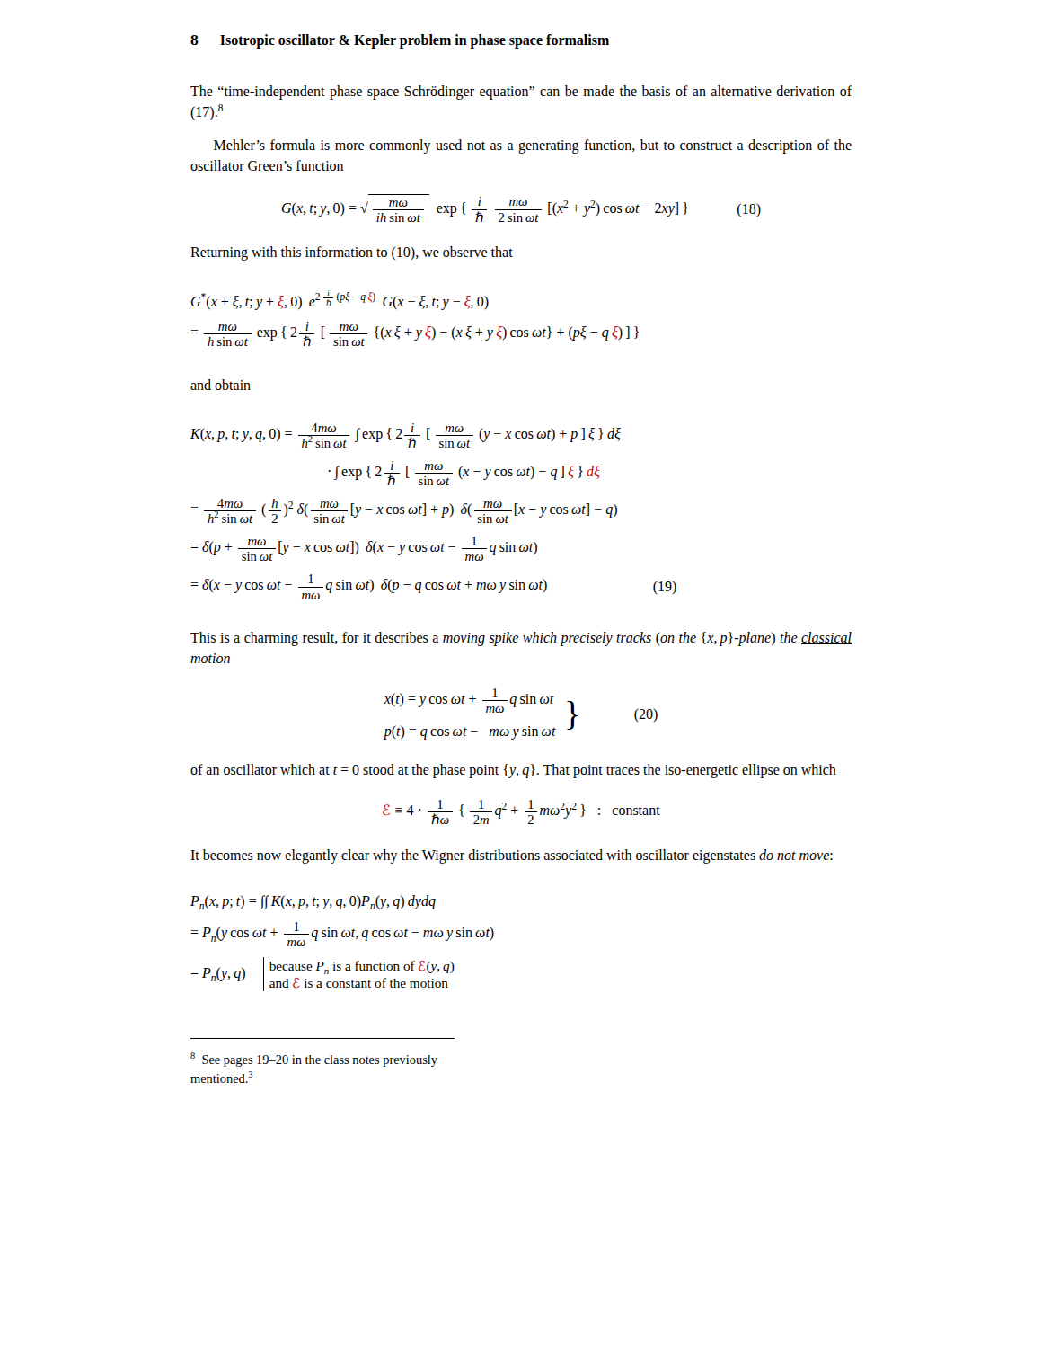8 Isotropic oscillator & Kepler problem in phase space formalism
The “time-independent phase space Schrödinger equation” can be made the basis of an alternative derivation of (17).8
Mehler’s formula is more commonly used not as a generating function, but to construct a description of the oscillator Green’s function
G(x, t; y, 0) = √mω ih sin ωt exp { iℏ mω 2 sin ωt [(x2 + y2) cos ωt − 2xy] }
(18)
Returning with this information to (10), we observe that
G*(x + ξ, t; y + ξ, 0)  e2 iℏ (pξ − q ξ)  G(x − ξ, t; y − ξ, 0) = mω h sin ωt exp { 2iℏ [ mω sin ωt {(x ξ + y ξ) − (x ξ + y ξ) cos ωt} + (pξ − q ξ) ] }
and obtain
K(x, p, t; y, q, 0) = 4mω h2 sin ωt ∫ exp { 2iℏ [ mω sin ωt (y − x cos ωt) + p ] ξ } dξ · ∫ exp { 2iℏ [ mω sin ωt (x − y cos ωt) − q ] ξ } dξ = 4mω h2 sin ωt (h 2)2 δ(mω sin ωt[y − x cos ωt] + p)  δ(mω sin ωt[x − y cos ωt] − q) = δ(p + mω sin ωt[y − x cos ωt])  δ(x − y cos ωt − 1 mω q sin ωt) = δ(x − y cos ωt − 1 mω q sin ωt)  δ(p − q cos ωt + mω y sin ωt) (19)
This is a charming result, for it describes a moving spike which precisely tracks (on the {x, p}-plane) the classical motion
x(t) = y cos ωt + 1 mω q sin ωt p(t) = q cos ωt − mω y sin ωt }
(20)
of an oscillator which at t = 0 stood at the phase point {y, q}. That point traces the iso-energetic ellipse on which
ℰ ≡ 4 · 1 ℏω { 12m q2 + 12 mω2y2 } : constant
It becomes now elegantly clear why the Wigner distributions associated with oscillator eigenstates do not move:
Pn(x, p; t) = ∫∫ K(x, p, t; y, q, 0)Pn(y, q) dydq = Pn(y cos ωt + 1 mω q sin ωt, q cos ωt − mω y sin ωt) = Pn(y, q) because Pn is a function of ℰ(y, q) and ℰ is a constant of the motion
8 See pages 19–20 in the class notes previously mentioned.3